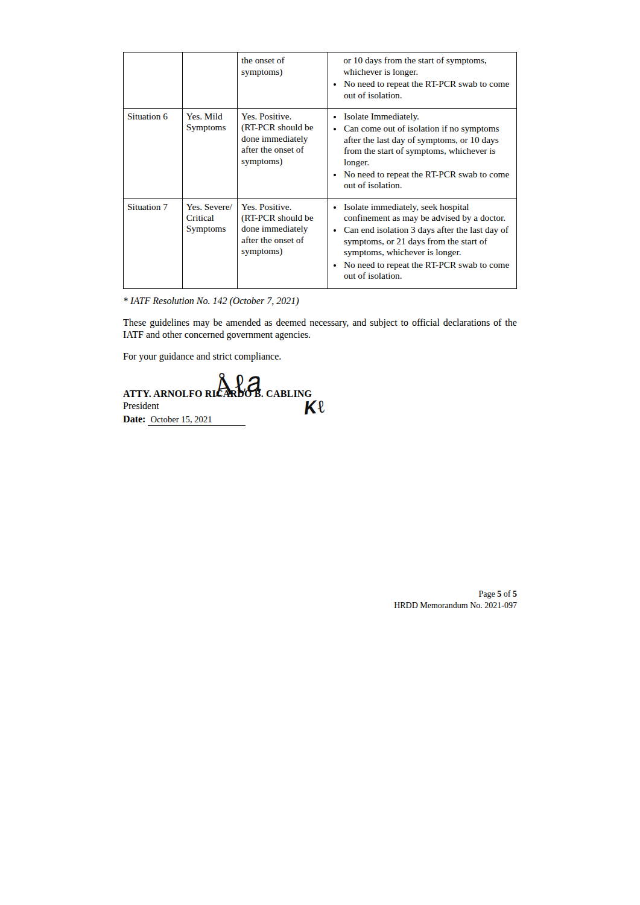| | | the onset of symptoms) | or 10 days from the start of symptoms, whichever is longer. No need to repeat the RT-PCR swab to come out of isolation. |
| Situation 6 | Yes. Mild Symptoms | Yes. Positive. (RT-PCR should be done immediately after the onset of symptoms) | Isolate Immediately. Can come out of isolation if no symptoms after the last day of symptoms, or 10 days from the start of symptoms, whichever is longer. No need to repeat the RT-PCR swab to come out of isolation. |
| Situation 7 | Yes. Severe/ Critical Symptoms | Yes. Positive. (RT-PCR should be done immediately after the onset of symptoms) | Isolate immediately, seek hospital confinement as may be advised by a doctor. Can end isolation 3 days after the last day of symptoms, or 21 days from the start of symptoms, whichever is longer. No need to repeat the RT-PCR swab to come out of isolation. |
* IATF Resolution No. 142 (October 7, 2021)
These guidelines may be amended as deemed necessary, and subject to official declarations of the IATF and other concerned government agencies.
For your guidance and strict compliance.
Åℓ𝑎 𝑲ℓ
ATTY. ARNOLFO RICARDO B. CABLING
President
Date: October 15, 2021
Page 5 of 5
HRDD Memorandum No. 2021-097